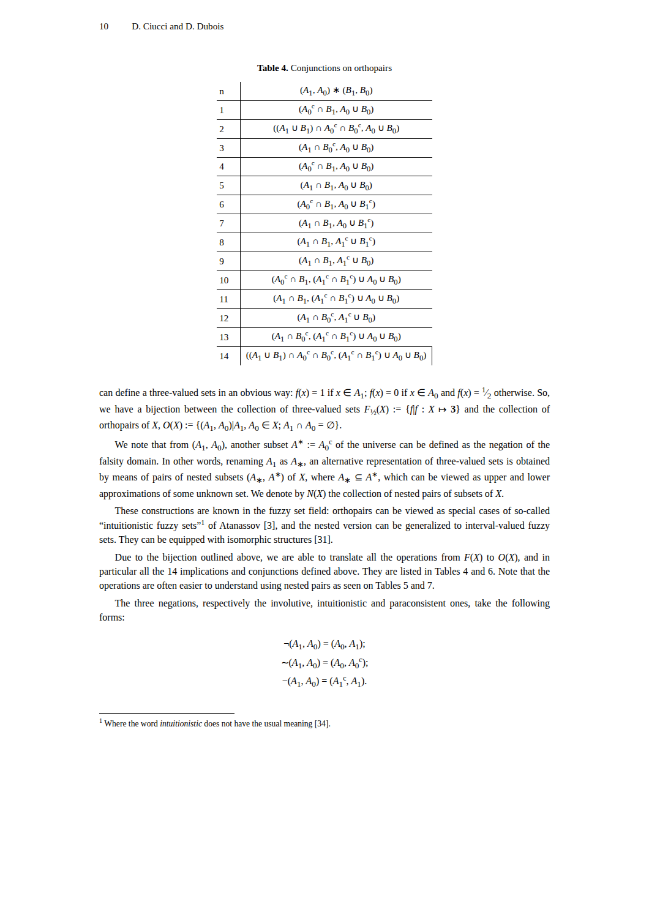10 D. Ciucci and D. Dubois
Table 4. Conjunctions on orthopairs
| n | ( A 1 , A 0 ) ∗ ( B 1 , B 0 ) |
| --- | --- |
| 1 | ( A 0 c ∩ B 1 , A 0 ∪ B 0 ) |
| 2 | (( A 1 ∪ B 1 ) ∩ A 0 c ∩ B 0 c , A 0 ∪ B 0 ) |
| 3 | ( A 1 ∩ B 0 c , A 0 ∪ B 0 ) |
| 4 | ( A 0 c ∩ B 1 , A 0 ∪ B 0 ) |
| 5 | ( A 1 ∩ B 1 , A 0 ∪ B 0 ) |
| 6 | ( A 0 c ∩ B 1 , A 0 ∪ B 1 c ) |
| 7 | ( A 1 ∩ B 1 , A 0 ∪ B 1 c ) |
| 8 | ( A 1 ∩ B 1 , A 1 c ∪ B 1 c ) |
| 9 | ( A 1 ∩ B 1 , A 1 c ∪ B 0 ) |
| 10 | ( A 0 c ∩ B 1 , ( A 1 c ∩ B 1 c ) ∪ A 0 ∪ B 0 ) |
| 11 | ( A 1 ∩ B 1 , ( A 1 c ∩ B 1 c ) ∪ A 0 ∪ B 0 ) |
| 12 | ( A 1 ∩ B 0 c , A 1 c ∪ B 0 ) |
| 13 | ( A 1 ∩ B 0 c , ( A 1 c ∩ B 1 c ) ∪ A 0 ∪ B 0 ) |
| 14 | (( A 1 ∪ B 1 ) ∩ A 0 c ∩ B 0 c , ( A 1 c ∩ B 1 c ) ∪ A 0 ∪ B 0 ) |
can define a three-valued sets in an obvious way: f(x) = 1 if x ∈ A1; f(x) = 0 if x ∈ A0 and f(x) = 1⁄2 otherwise. So, we have a bijection between the collection of three-valued sets F½(X) := {f|f : X ↦ 3} and the collection of orthopairs of X, O(X) := {(A1, A0)|A1, A0 ∈ X; A1 ∩ A0 = ∅}.
We note that from (A1, A0), another subset A∗ := A0c of the universe can be defined as the negation of the falsity domain. In other words, renaming A1 as A∗, an alternative representation of three-valued sets is obtained by means of pairs of nested subsets (A∗, A∗) of X, where A∗ ⊆ A∗, which can be viewed as upper and lower approximations of some unknown set. We denote by N(X) the collection of nested pairs of subsets of X.
These constructions are known in the fuzzy set field: orthopairs can be viewed as special cases of so-called “intuitionistic fuzzy sets”1 of Atanassov [3], and the nested version can be generalized to interval-valued fuzzy sets. They can be equipped with isomorphic structures [31].
Due to the bijection outlined above, we are able to translate all the operations from F(X) to O(X), and in particular all the 14 implications and conjunctions defined above. They are listed in Tables 4 and 6. Note that the operations are often easier to understand using nested pairs as seen on Tables 5 and 7.
The three negations, respectively the involutive, intuitionistic and paraconsistent ones, take the following forms:
¬(A1, A0) = (A0, A1);
∼(A1, A0) = (A0, A0c);
−(A1, A0) = (A1c, A1).
1 Where the word intuitionistic does not have the usual meaning [34].